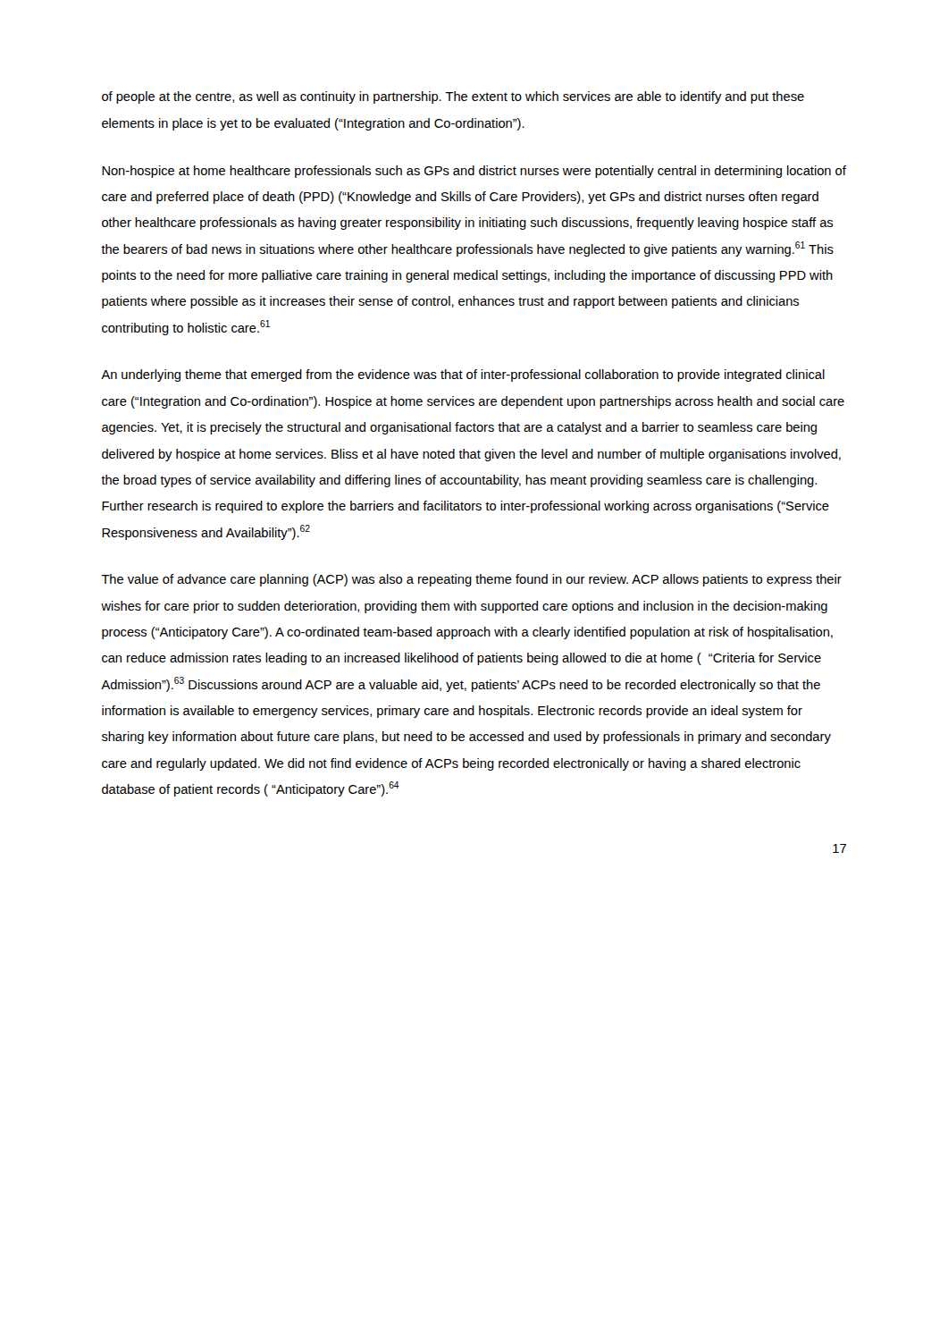of people at the centre, as well as continuity in partnership. The extent to which services are able to identify and put these elements in place is yet to be evaluated (“Integration and Co-ordination”).
Non-hospice at home healthcare professionals such as GPs and district nurses were potentially central in determining location of care and preferred place of death (PPD) (“Knowledge and Skills of Care Providers), yet GPs and district nurses often regard other healthcare professionals as having greater responsibility in initiating such discussions, frequently leaving hospice staff as the bearers of bad news in situations where other healthcare professionals have neglected to give patients any warning.61 This points to the need for more palliative care training in general medical settings, including the importance of discussing PPD with patients where possible as it increases their sense of control, enhances trust and rapport between patients and clinicians contributing to holistic care.61
An underlying theme that emerged from the evidence was that of inter-professional collaboration to provide integrated clinical care (“Integration and Co-ordination”). Hospice at home services are dependent upon partnerships across health and social care agencies. Yet, it is precisely the structural and organisational factors that are a catalyst and a barrier to seamless care being delivered by hospice at home services. Bliss et al have noted that given the level and number of multiple organisations involved, the broad types of service availability and differing lines of accountability, has meant providing seamless care is challenging. Further research is required to explore the barriers and facilitators to inter-professional working across organisations (“Service Responsiveness and Availability”).62
The value of advance care planning (ACP) was also a repeating theme found in our review. ACP allows patients to express their wishes for care prior to sudden deterioration, providing them with supported care options and inclusion in the decision-making process (“Anticipatory Care”). A co-ordinated team-based approach with a clearly identified population at risk of hospitalisation, can reduce admission rates leading to an increased likelihood of patients being allowed to die at home ( “Criteria for Service Admission”).63 Discussions around ACP are a valuable aid, yet, patients’ ACPs need to be recorded electronically so that the information is available to emergency services, primary care and hospitals. Electronic records provide an ideal system for sharing key information about future care plans, but need to be accessed and used by professionals in primary and secondary care and regularly updated. We did not find evidence of ACPs being recorded electronically or having a shared electronic database of patient records ( “Anticipatory Care”).64
17